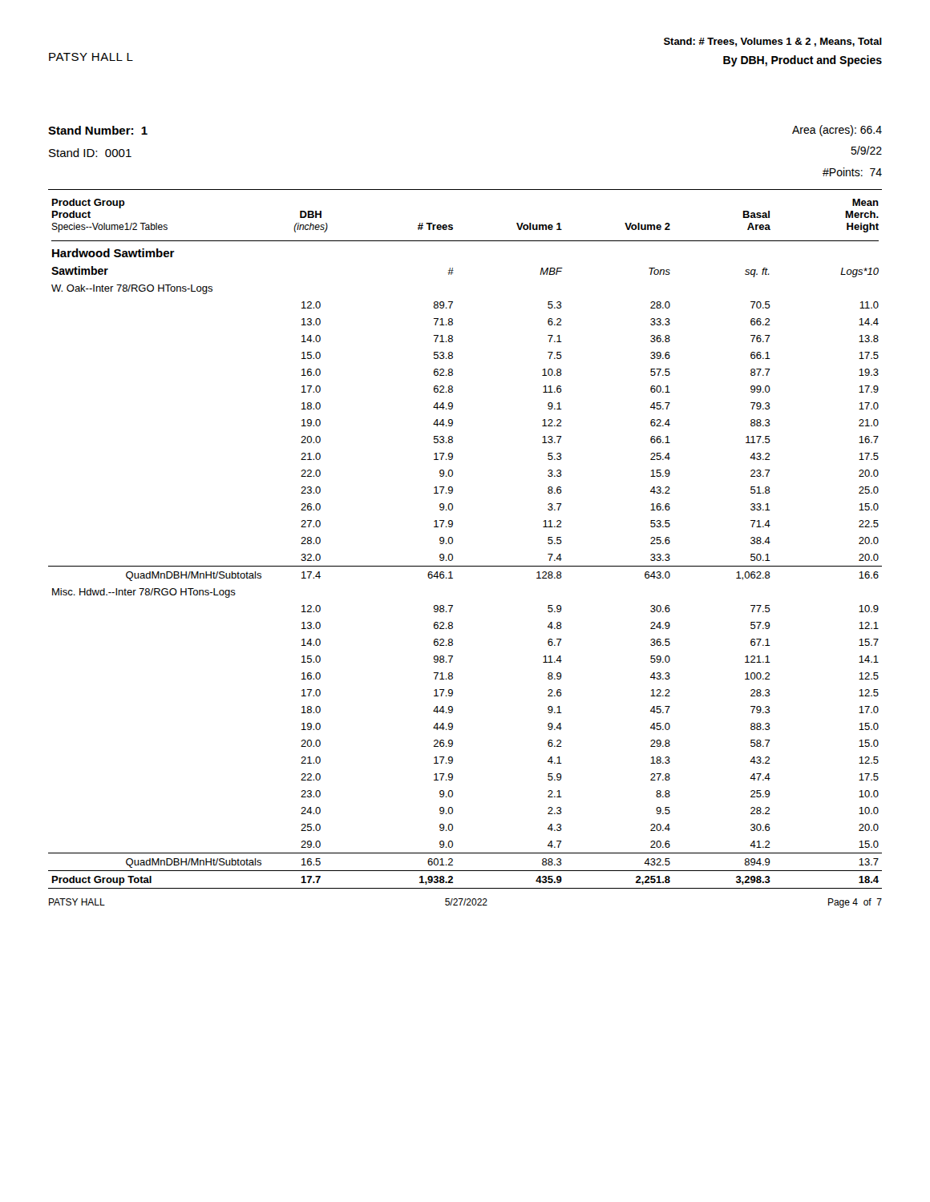Stand: # Trees, Volumes 1 & 2 , Means, Total
By DBH, Product and Species
PATSY HALL L
Stand Number: 1
Stand ID: 0001
Area (acres): 66.4
5/9/22
#Points: 74
| Product Group Product Species--Volume1/2 Tables | DBH (inches) | # Trees | Volume 1 | Volume 2 | Basal Area | Mean Merch. Height |
| --- | --- | --- | --- | --- | --- | --- |
| Hardwood Sawtimber |
| Sawtimber | | # | MBF | Tons | sq. ft. | Logs*10 |
| W. Oak--Inter 78/RGO HTons-Logs |
| | 12.0 | 89.7 | 5.3 | 28.0 | 70.5 | 11.0 |
| | 13.0 | 71.8 | 6.2 | 33.3 | 66.2 | 14.4 |
| | 14.0 | 71.8 | 7.1 | 36.8 | 76.7 | 13.8 |
| | 15.0 | 53.8 | 7.5 | 39.6 | 66.1 | 17.5 |
| | 16.0 | 62.8 | 10.8 | 57.5 | 87.7 | 19.3 |
| | 17.0 | 62.8 | 11.6 | 60.1 | 99.0 | 17.9 |
| | 18.0 | 44.9 | 9.1 | 45.7 | 79.3 | 17.0 |
| | 19.0 | 44.9 | 12.2 | 62.4 | 88.3 | 21.0 |
| | 20.0 | 53.8 | 13.7 | 66.1 | 117.5 | 16.7 |
| | 21.0 | 17.9 | 5.3 | 25.4 | 43.2 | 17.5 |
| | 22.0 | 9.0 | 3.3 | 15.9 | 23.7 | 20.0 |
| | 23.0 | 17.9 | 8.6 | 43.2 | 51.8 | 25.0 |
| | 26.0 | 9.0 | 3.7 | 16.6 | 33.1 | 15.0 |
| | 27.0 | 17.9 | 11.2 | 53.5 | 71.4 | 22.5 |
| | 28.0 | 9.0 | 5.5 | 25.6 | 38.4 | 20.0 |
| | 32.0 | 9.0 | 7.4 | 33.3 | 50.1 | 20.0 |
| QuadMnDBH/MnHt/Subtotals | 17.4 | 646.1 | 128.8 | 643.0 | 1,062.8 | 16.6 |
| Misc. Hdwd.--Inter 78/RGO HTons-Logs |
| | 12.0 | 98.7 | 5.9 | 30.6 | 77.5 | 10.9 |
| | 13.0 | 62.8 | 4.8 | 24.9 | 57.9 | 12.1 |
| | 14.0 | 62.8 | 6.7 | 36.5 | 67.1 | 15.7 |
| | 15.0 | 98.7 | 11.4 | 59.0 | 121.1 | 14.1 |
| | 16.0 | 71.8 | 8.9 | 43.3 | 100.2 | 12.5 |
| | 17.0 | 17.9 | 2.6 | 12.2 | 28.3 | 12.5 |
| | 18.0 | 44.9 | 9.1 | 45.7 | 79.3 | 17.0 |
| | 19.0 | 44.9 | 9.4 | 45.0 | 88.3 | 15.0 |
| | 20.0 | 26.9 | 6.2 | 29.8 | 58.7 | 15.0 |
| | 21.0 | 17.9 | 4.1 | 18.3 | 43.2 | 12.5 |
| | 22.0 | 17.9 | 5.9 | 27.8 | 47.4 | 17.5 |
| | 23.0 | 9.0 | 2.1 | 8.8 | 25.9 | 10.0 |
| | 24.0 | 9.0 | 2.3 | 9.5 | 28.2 | 10.0 |
| | 25.0 | 9.0 | 4.3 | 20.4 | 30.6 | 20.0 |
| | 29.0 | 9.0 | 4.7 | 20.6 | 41.2 | 15.0 |
| QuadMnDBH/MnHt/Subtotals | 16.5 | 601.2 | 88.3 | 432.5 | 894.9 | 13.7 |
| Product Group Total | 17.7 | 1,938.2 | 435.9 | 2,251.8 | 3,298.3 | 18.4 |
PATSY HALL
5/27/2022
Page 4 of 7